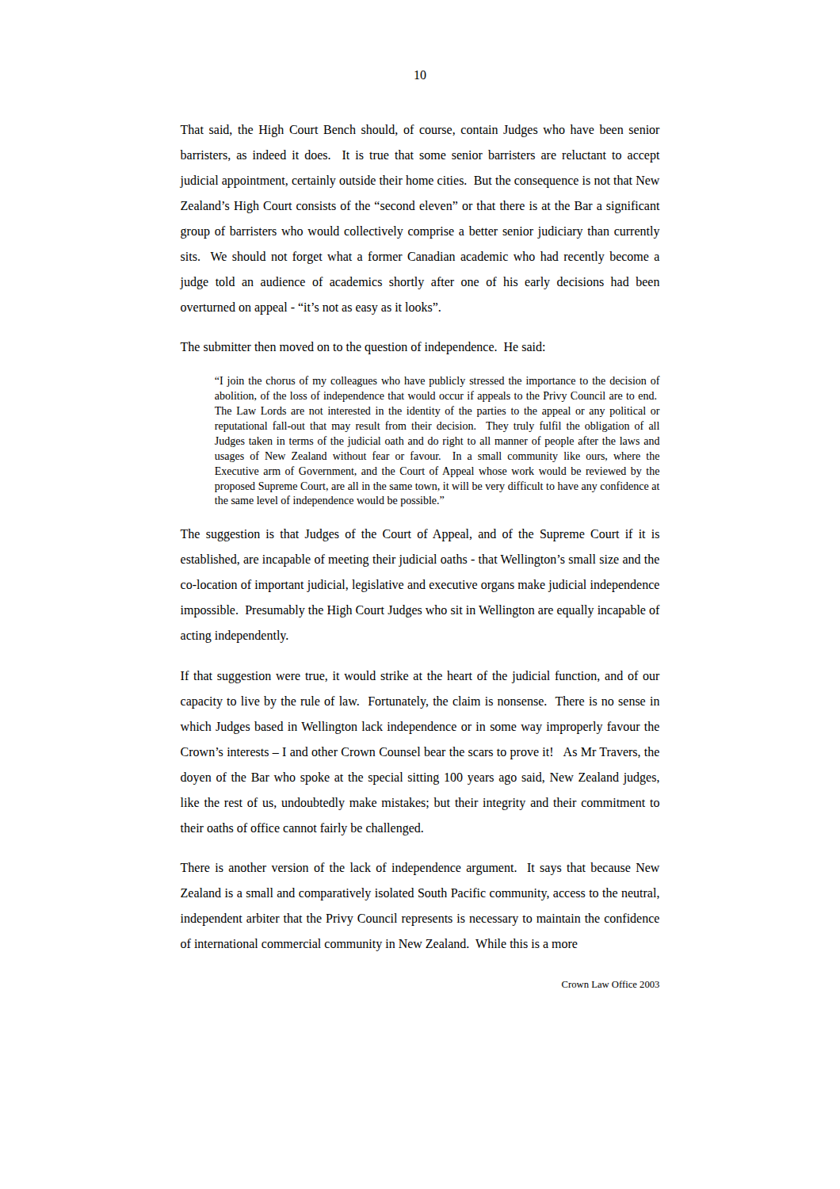10
That said, the High Court Bench should, of course, contain Judges who have been senior barristers, as indeed it does. It is true that some senior barristers are reluctant to accept judicial appointment, certainly outside their home cities. But the consequence is not that New Zealand’s High Court consists of the “second eleven” or that there is at the Bar a significant group of barristers who would collectively comprise a better senior judiciary than currently sits. We should not forget what a former Canadian academic who had recently become a judge told an audience of academics shortly after one of his early decisions had been overturned on appeal - “it’s not as easy as it looks”.
The submitter then moved on to the question of independence. He said:
“I join the chorus of my colleagues who have publicly stressed the importance to the decision of abolition, of the loss of independence that would occur if appeals to the Privy Council are to end. The Law Lords are not interested in the identity of the parties to the appeal or any political or reputational fall-out that may result from their decision. They truly fulfil the obligation of all Judges taken in terms of the judicial oath and do right to all manner of people after the laws and usages of New Zealand without fear or favour. In a small community like ours, where the Executive arm of Government, and the Court of Appeal whose work would be reviewed by the proposed Supreme Court, are all in the same town, it will be very difficult to have any confidence at the same level of independence would be possible.”
The suggestion is that Judges of the Court of Appeal, and of the Supreme Court if it is established, are incapable of meeting their judicial oaths - that Wellington’s small size and the co-location of important judicial, legislative and executive organs make judicial independence impossible. Presumably the High Court Judges who sit in Wellington are equally incapable of acting independently.
If that suggestion were true, it would strike at the heart of the judicial function, and of our capacity to live by the rule of law. Fortunately, the claim is nonsense. There is no sense in which Judges based in Wellington lack independence or in some way improperly favour the Crown’s interests – I and other Crown Counsel bear the scars to prove it! As Mr Travers, the doyen of the Bar who spoke at the special sitting 100 years ago said, New Zealand judges, like the rest of us, undoubtedly make mistakes; but their integrity and their commitment to their oaths of office cannot fairly be challenged.
There is another version of the lack of independence argument. It says that because New Zealand is a small and comparatively isolated South Pacific community, access to the neutral, independent arbiter that the Privy Council represents is necessary to maintain the confidence of international commercial community in New Zealand. While this is a more
Crown Law Office 2003